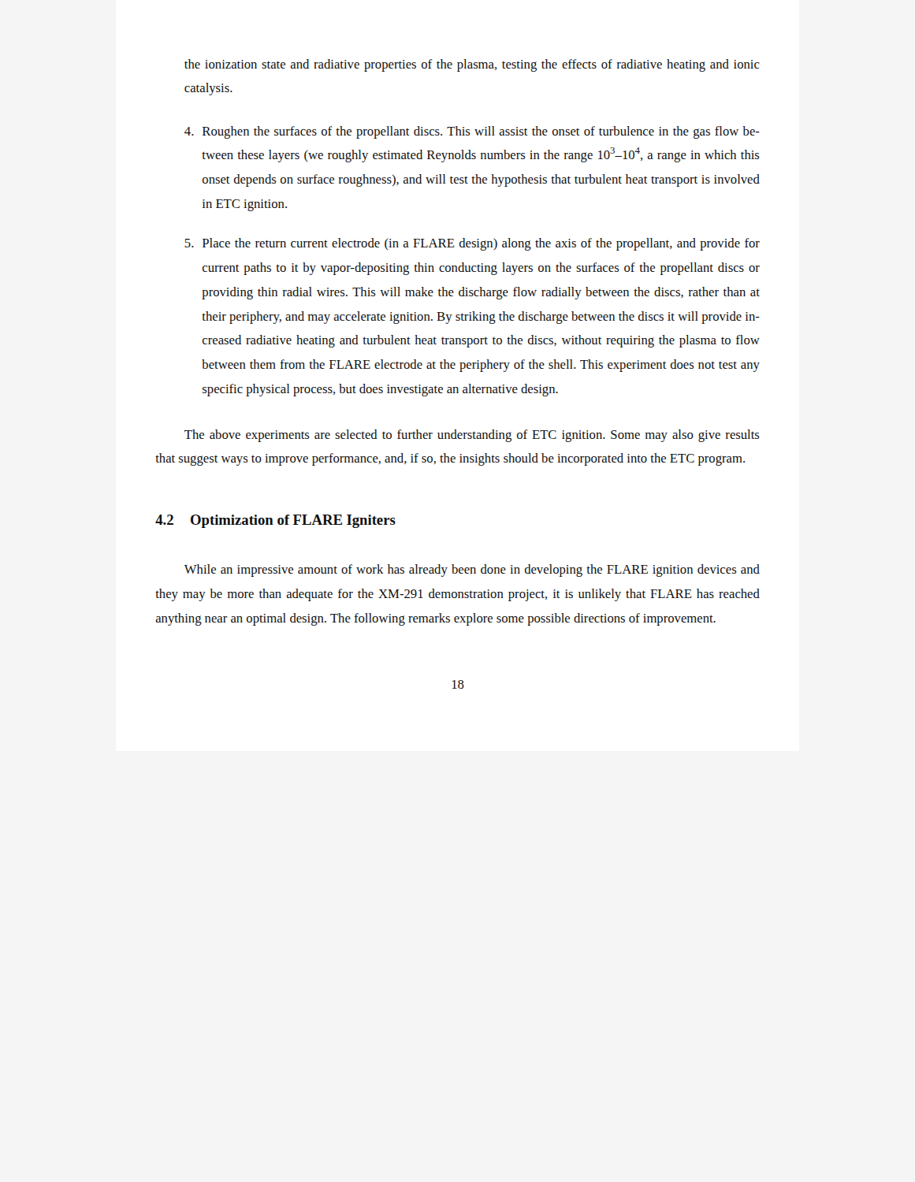the ionization state and radiative properties of the plasma, testing the effects of radiative heating and ionic catalysis.
Roughen the surfaces of the propellant discs. This will assist the onset of turbulence in the gas flow between these layers (we roughly estimated Reynolds numbers in the range 103–104, a range in which this onset depends on surface roughness), and will test the hypothesis that turbulent heat transport is involved in ETC ignition.
Place the return current electrode (in a FLARE design) along the axis of the propellant, and provide for current paths to it by vapor-depositing thin conducting layers on the surfaces of the propellant discs or providing thin radial wires. This will make the discharge flow radially between the discs, rather than at their periphery, and may accelerate ignition. By striking the discharge between the discs it will provide increased radiative heating and turbulent heat transport to the discs, without requiring the plasma to flow between them from the FLARE electrode at the periphery of the shell. This experiment does not test any specific physical process, but does investigate an alternative design.
The above experiments are selected to further understanding of ETC ignition. Some may also give results that suggest ways to improve performance, and, if so, the insights should be incorporated into the ETC program.
4.2 Optimization of FLARE Igniters
While an impressive amount of work has already been done in developing the FLARE ignition devices and they may be more than adequate for the XM-291 demonstration project, it is unlikely that FLARE has reached anything near an optimal design. The following remarks explore some possible directions of improvement.
18